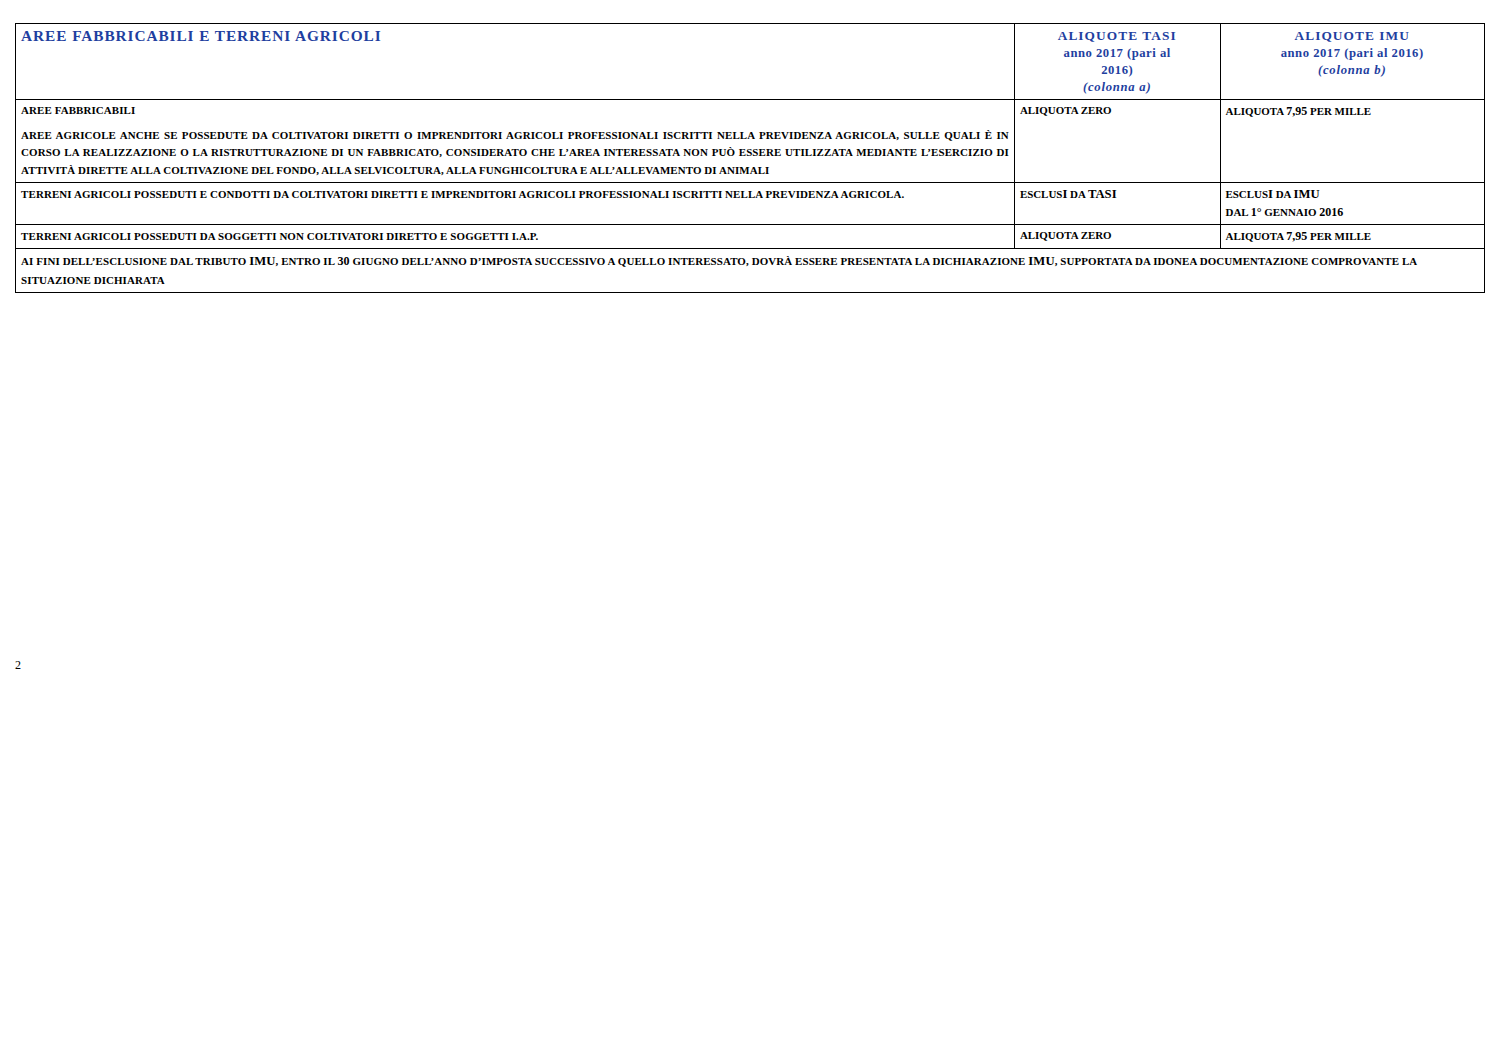| AREE FABBRICABILI E TERRENI AGRICOLI | ALIQUOTE TASI anno 2017 (pari al 2016) (colonna a) | ALIQUOTE IMU anno 2017 (pari al 2016) (colonna b) |
| --- | --- | --- |
| AREE FABBRICABILI AREE AGRICOLE ANCHE SE POSSEDUTE DA COLTIVATORI DIRETTI O IMPRENDITORI AGRICOLI PROFESSIONALI ISCRITTI NELLA PREVIDENZA AGRICOLA, SULLE QUALI È IN CORSO LA REALIZZAZIONE O LA RISTRUTTURAZIONE DI UN FABBRICATO, CONSIDERATO CHE L’AREA INTERESSATA NON PUÒ ESSERE UTILIZZATA MEDIANTE L’ESERCIZIO DI ATTIVITÀ DIRETTE ALLA COLTIVAZIONE DEL FONDO, ALLA SELVICOLTURA, ALLA FUNGHICOLTURA E ALL’ALLEVAMENTO DI ANIMALI | ALIQUOTA ZERO | ALIQUOTA 7,95 PER MILLE |
| TERRENI AGRICOLI POSSEDUTI E CONDOTTI DA COLTIVATORI DIRETTI E IMPRENDITORI AGRICOLI PROFESSIONALI ISCRITTI NELLA PREVIDENZA AGRICOLA. | ESCLUS I DA TASI | ESCLUS I DA IMU DAL 1° GENNAIO 2016 |
| TERRENI AGRICOLI POSSEDUTI DA SOGGETTI NON COLTIVATORI DIRETTO E SOGGETTI I.A.P. | ALIQUOTA ZERO | ALIQUOTA 7,95 PER MILLE |
| AI FINI DELL’ESCLUSIONE DAL TRIBUTO IMU , ENTRO IL 30 GIUGNO DELL’ANNO D’IMPOSTA SUCCESSIVO A QUELLO INTERESSATO, DOVRÀ ESSERE PRESENTATA LA DICHIARAZIONE IMU , SUPPORTATA DA IDONEA DOCUMENTAZIONE COMPROVANTE LA SITUAZIONE DICHIARATA |
2